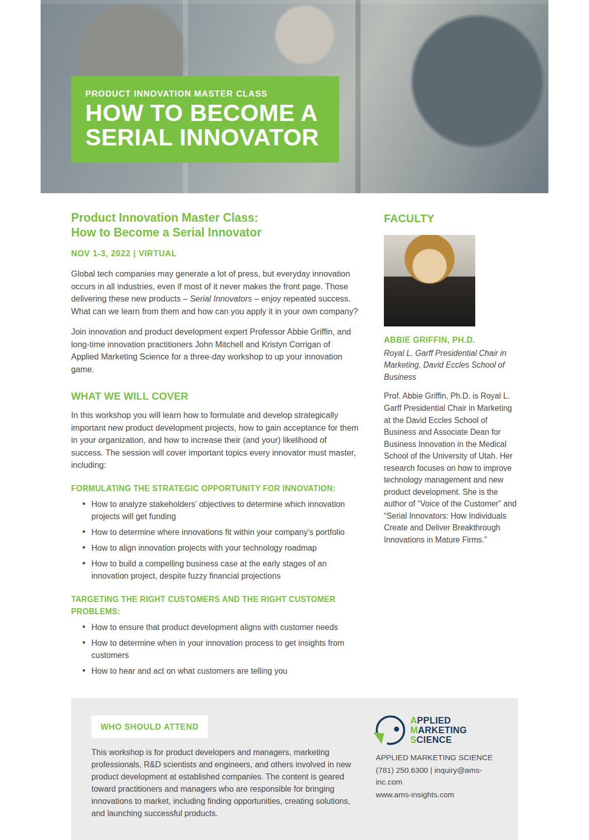Product Innovation Master Class
How to Become a
Serial Innovator
Product Innovation Master Class:
How to Become a Serial Innovator
Nov 1-3, 2022 | Virtual
Global tech companies may generate a lot of press, but everyday innovation occurs in all industries, even if most of it never makes the front page. Those delivering these new products – Serial Innovators – enjoy repeated success. What can we learn from them and how can you apply it in your own company?
Join innovation and product development expert Professor Abbie Griffin, and long-time innovation practitioners John Mitchell and Kristyn Corrigan of Applied Marketing Science for a three-day workshop to up your innovation game.
What We Will Cover
In this workshop you will learn how to formulate and develop strategically important new product development projects, how to gain acceptance for them in your organization, and how to increase their (and your) likelihood of success. The session will cover important topics every innovator must master, including:
Formulating the Strategic Opportunity for Innovation:
How to analyze stakeholders’ objectives to determine which innovation projects will get funding
How to determine where innovations fit within your company’s portfolio
How to align innovation projects with your technology roadmap
How to build a compelling business case at the early stages of an innovation project, despite fuzzy financial projections
Targeting the Right Customers and the Right Customer Problems:
How to ensure that product development aligns with customer needs
How to determine when in your innovation process to get insights from customers
How to hear and act on what customers are telling you
Faculty
Abbie Griffin, Ph.D.
Royal L. Garff Presidential Chair in Marketing, David Eccles School of Business
Prof. Abbie Griffin, Ph.D. is Royal L. Garff Presidential Chair in Marketing at the David Eccles School of Business and Associate Dean for Business Innovation in the Medical School of the University of Utah. Her research focuses on how to improve technology management and new product development. She is the author of “Voice of the Customer” and “Serial Innovators: How Individuals Create and Deliver Breakthrough Innovations in Mature Firms.”
Who Should Attend
This workshop is for product developers and managers, marketing professionals, R&D scientists and engineers, and others involved in new product development at established companies. The content is geared toward practitioners and managers who are responsible for bringing innovations to market, including finding opportunities, creating solutions, and launching successful products.
Applied
Marketing
Science
APPLIED MARKETING SCIENCE
(781) 250.6300 | inquiry@ams-inc.com
www.ams-insights.com